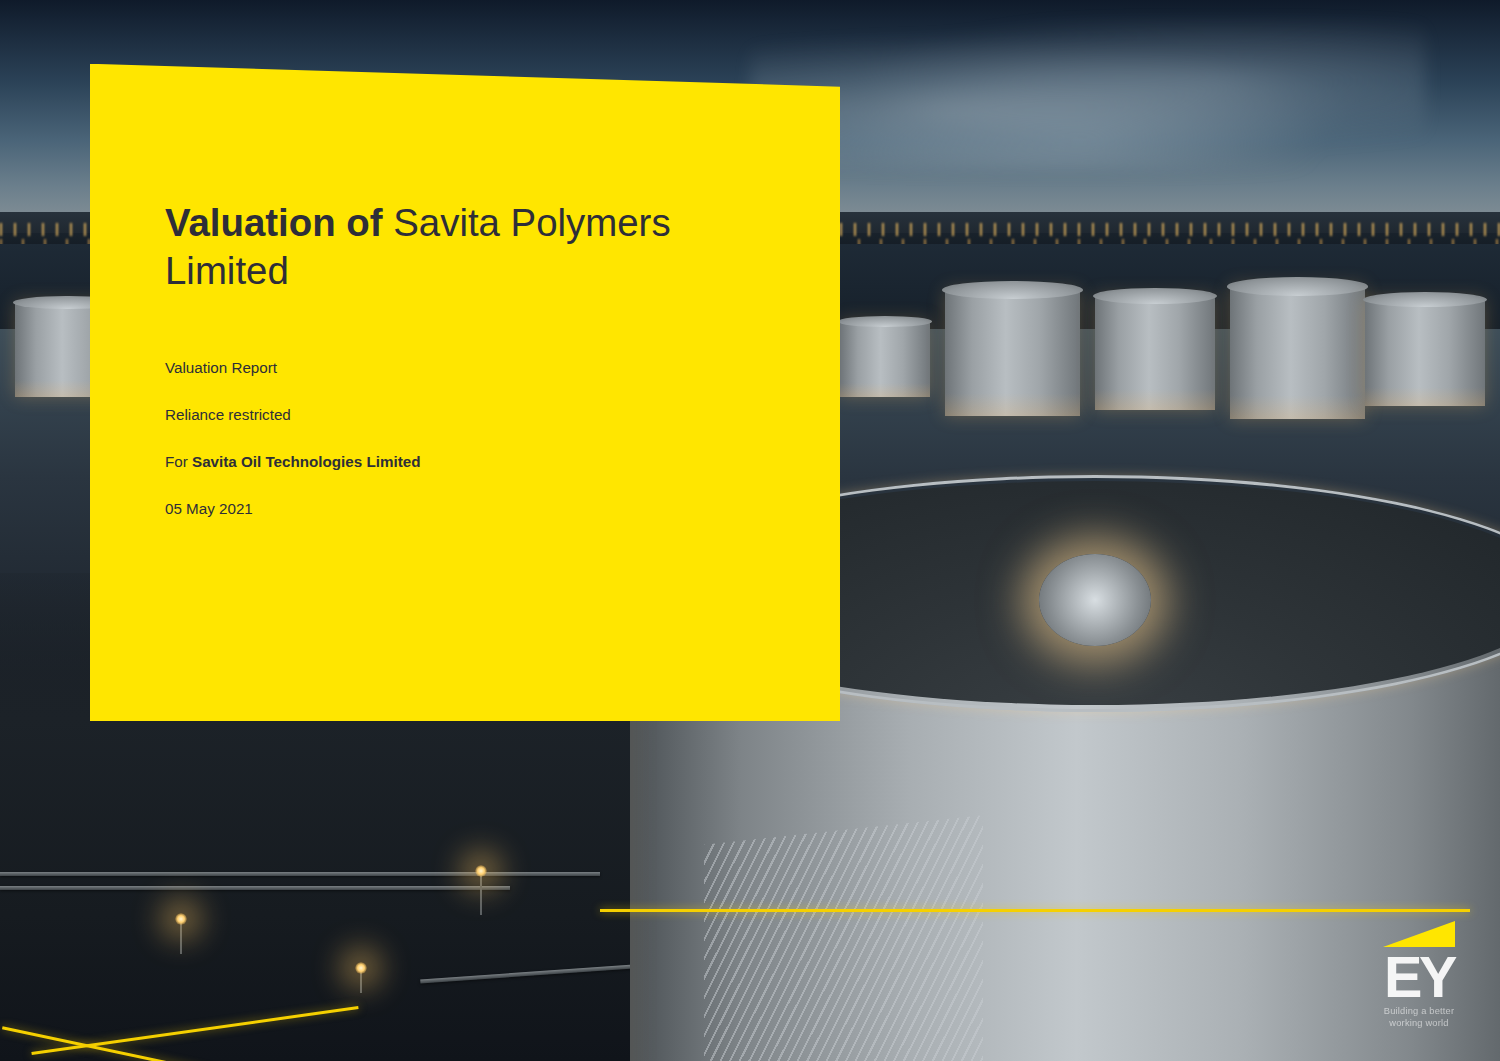Valuation of Savita Polymers Limited
Valuation Report
Reliance restricted
For Savita Oil Technologies Limited
05 May 2021
EY
Building a better
working world